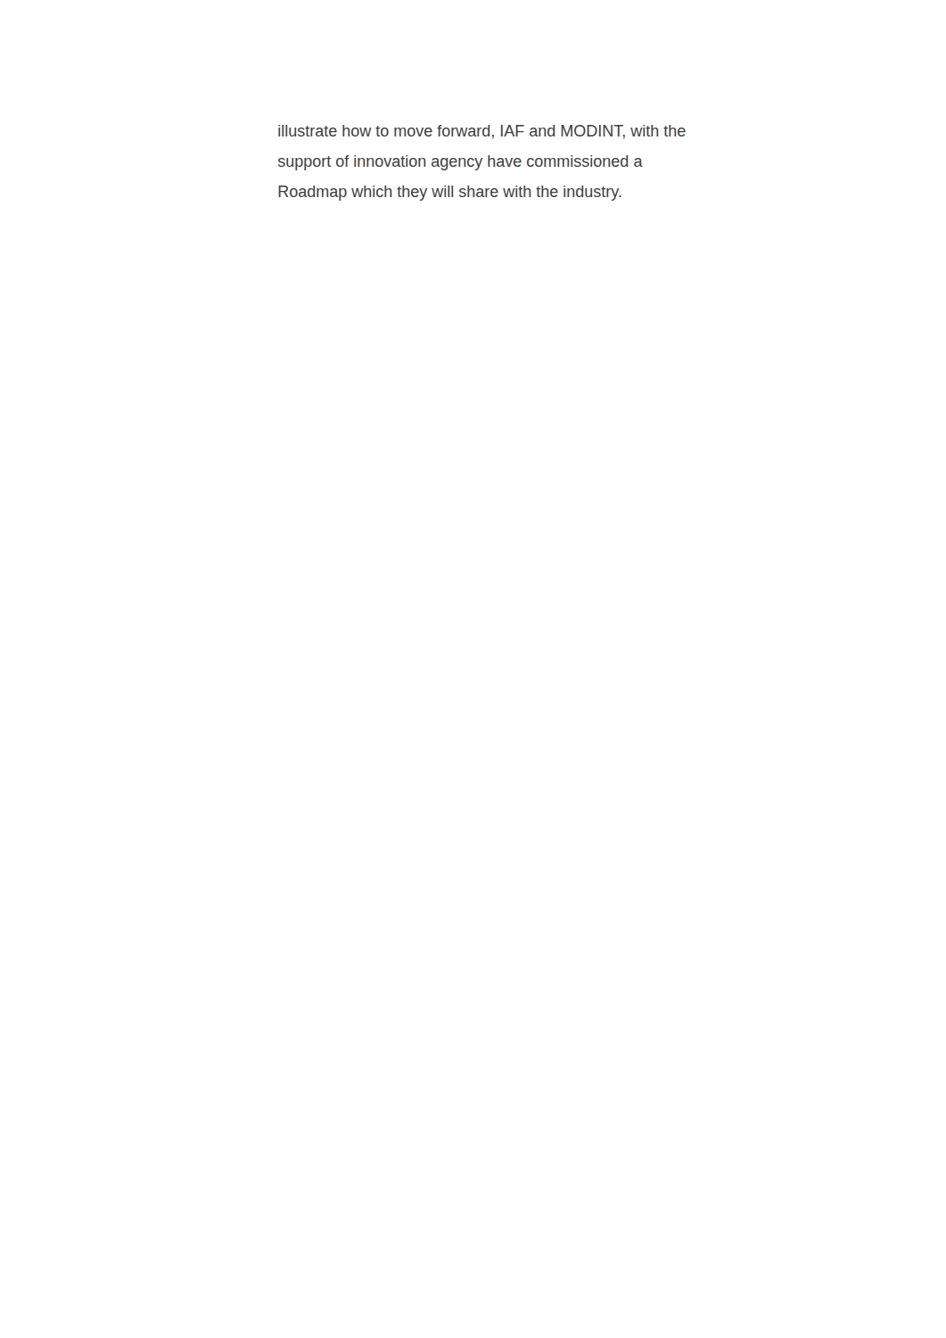illustrate how to move forward, IAF and MODINT, with the support of innovation agency have commissioned a Roadmap which they will share with the industry.